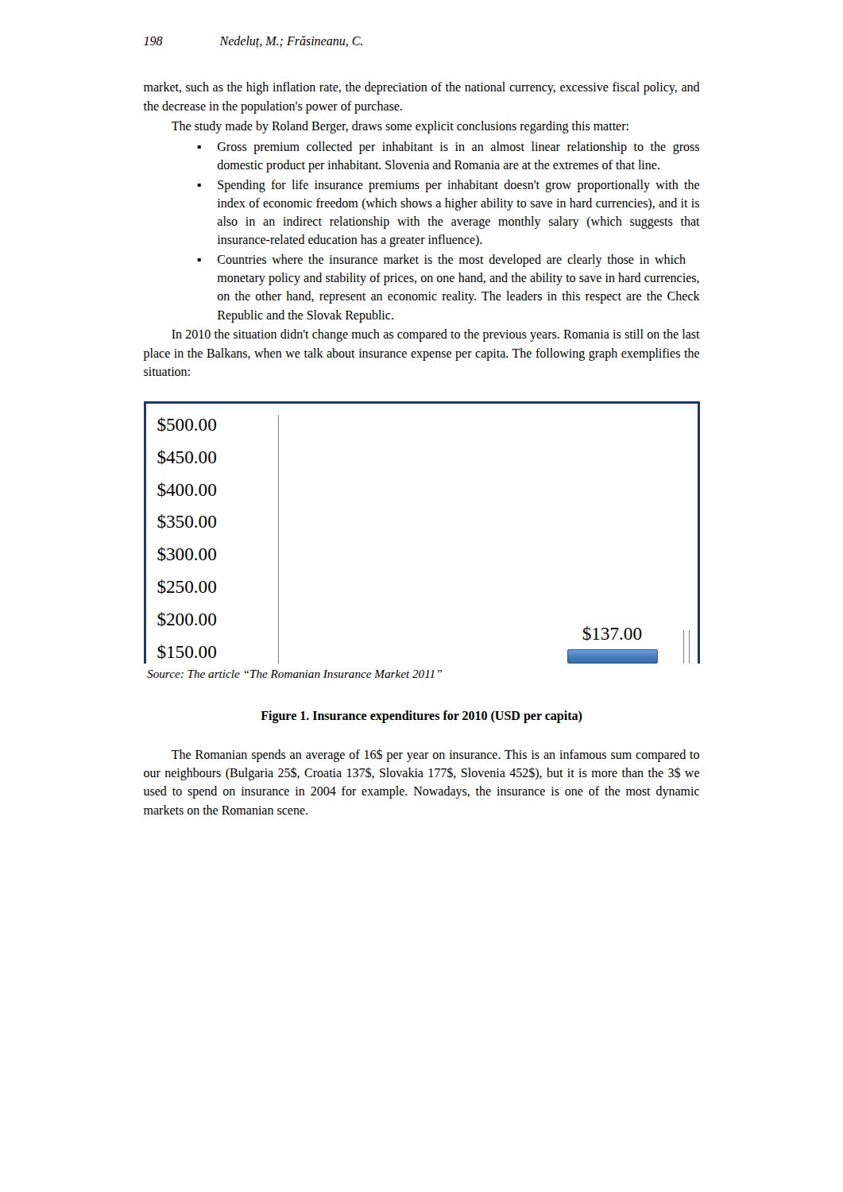198 Nedeluț, M.; Frăsineanu, C.
market, such as the high inflation rate, the depreciation of the national currency, excessive fiscal policy, and the decrease in the population's power of purchase.
The study made by Roland Berger, draws some explicit conclusions regarding this matter:
Gross premium collected per inhabitant is in an almost linear relationship to the gross domestic product per inhabitant. Slovenia and Romania are at the extremes of that line.
Spending for life insurance premiums per inhabitant doesn't grow proportionally with the index of economic freedom (which shows a higher ability to save in hard currencies), and it is also in an indirect relationship with the average monthly salary (which suggests that insurance-related education has a greater influence).
Countries where the insurance market is the most developed are clearly those in which monetary policy and stability of prices, on one hand, and the ability to save in hard currencies, on the other hand, represent an economic reality. The leaders in this respect are the Check Republic and the Slovak Republic.
In 2010 the situation didn't change much as compared to the previous years. Romania is still on the last place in the Balkans, when we talk about insurance expense per capita. The following graph exemplifies the situation:
$500.00 $450.00 $400.00 $350.00 $300.00 $250.00 $200.00 $150.00
$137.00
Source: The article “The Romanian Insurance Market 2011”
Figure 1. Insurance expenditures for 2010 (USD per capita)
The Romanian spends an average of 16$ per year on insurance. This is an infamous sum compared to our neighbours (Bulgaria 25$, Croatia 137$, Slovakia 177$, Slovenia 452$), but it is more than the 3$ we used to spend on insurance in 2004 for example. Nowadays, the insurance is one of the most dynamic markets on the Romanian scene.